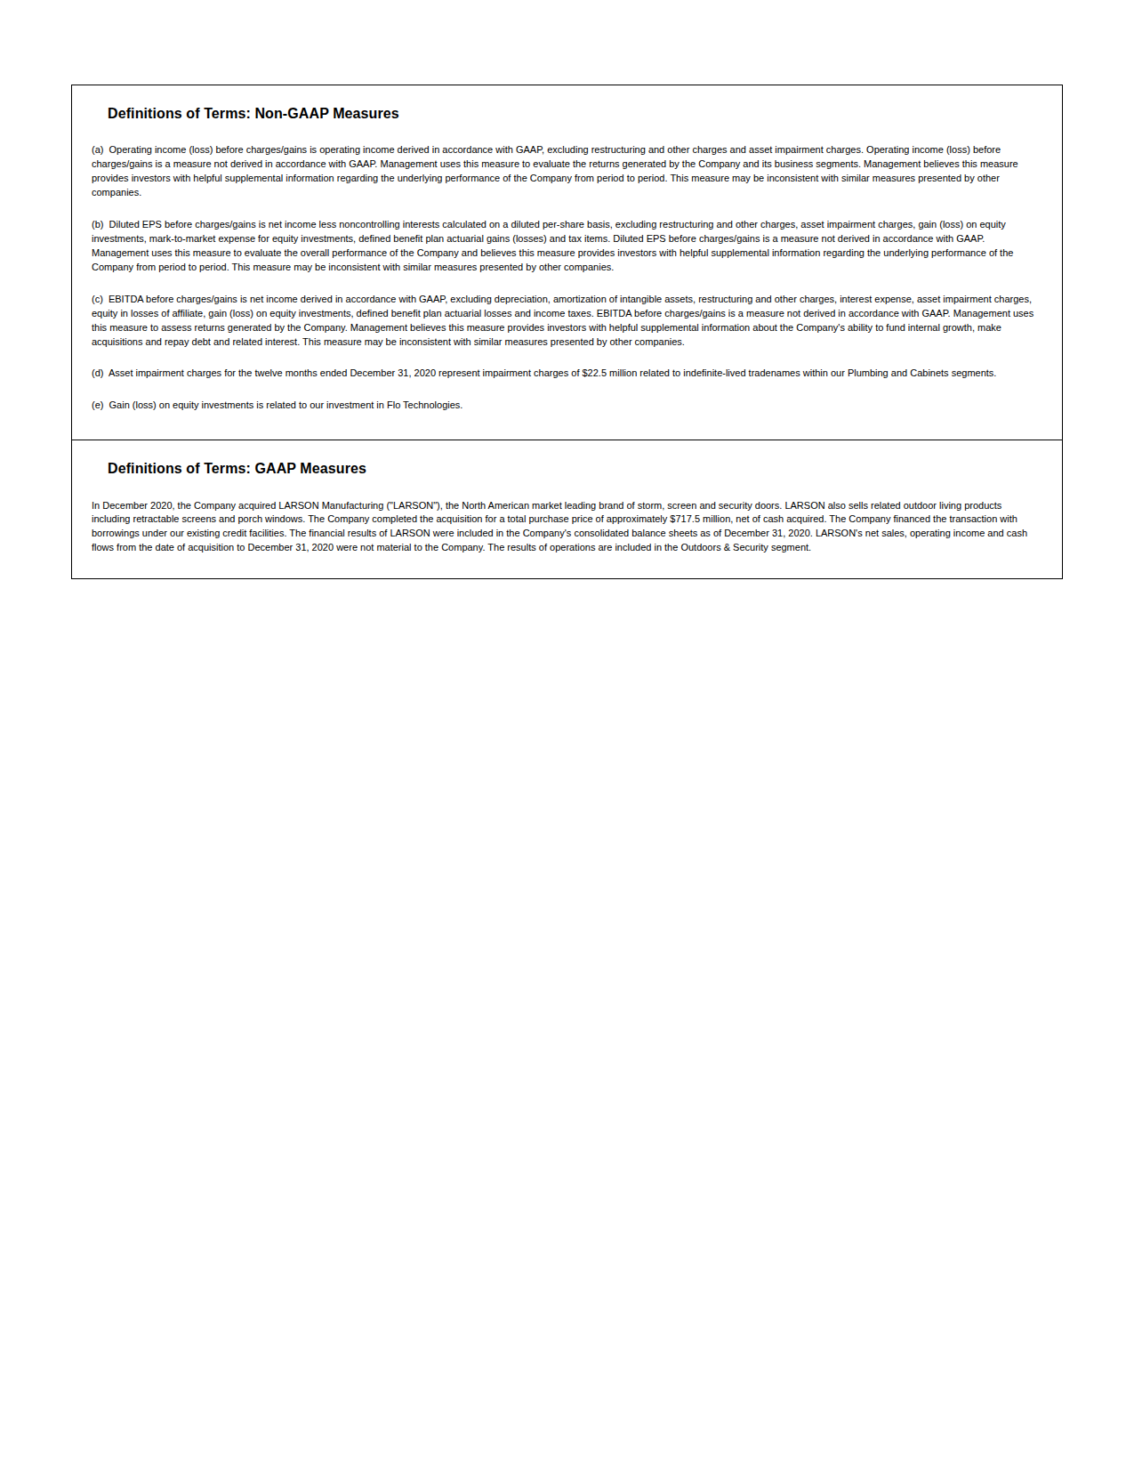Definitions of Terms: Non-GAAP Measures
(a) Operating income (loss) before charges/gains is operating income derived in accordance with GAAP, excluding restructuring and other charges and asset impairment charges. Operating income (loss) before charges/gains is a measure not derived in accordance with GAAP. Management uses this measure to evaluate the returns generated by the Company and its business segments. Management believes this measure provides investors with helpful supplemental information regarding the underlying performance of the Company from period to period. This measure may be inconsistent with similar measures presented by other companies.
(b) Diluted EPS before charges/gains is net income less noncontrolling interests calculated on a diluted per-share basis, excluding restructuring and other charges, asset impairment charges, gain (loss) on equity investments, mark-to-market expense for equity investments, defined benefit plan actuarial gains (losses) and tax items. Diluted EPS before charges/gains is a measure not derived in accordance with GAAP. Management uses this measure to evaluate the overall performance of the Company and believes this measure provides investors with helpful supplemental information regarding the underlying performance of the Company from period to period. This measure may be inconsistent with similar measures presented by other companies.
(c) EBITDA before charges/gains is net income derived in accordance with GAAP, excluding depreciation, amortization of intangible assets, restructuring and other charges, interest expense, asset impairment charges, equity in losses of affiliate, gain (loss) on equity investments, defined benefit plan actuarial losses and income taxes. EBITDA before charges/gains is a measure not derived in accordance with GAAP. Management uses this measure to assess returns generated by the Company. Management believes this measure provides investors with helpful supplemental information about the Company's ability to fund internal growth, make acquisitions and repay debt and related interest. This measure may be inconsistent with similar measures presented by other companies.
(d) Asset impairment charges for the twelve months ended December 31, 2020 represent impairment charges of $22.5 million related to indefinite-lived tradenames within our Plumbing and Cabinets segments.
(e) Gain (loss) on equity investments is related to our investment in Flo Technologies.
Definitions of Terms: GAAP Measures
In December 2020, the Company acquired LARSON Manufacturing ("LARSON"), the North American market leading brand of storm, screen and security doors. LARSON also sells related outdoor living products including retractable screens and porch windows. The Company completed the acquisition for a total purchase price of approximately $717.5 million, net of cash acquired. The Company financed the transaction with borrowings under our existing credit facilities. The financial results of LARSON were included in the Company's consolidated balance sheets as of December 31, 2020. LARSON's net sales, operating income and cash flows from the date of acquisition to December 31, 2020 were not material to the Company. The results of operations are included in the Outdoors & Security segment.